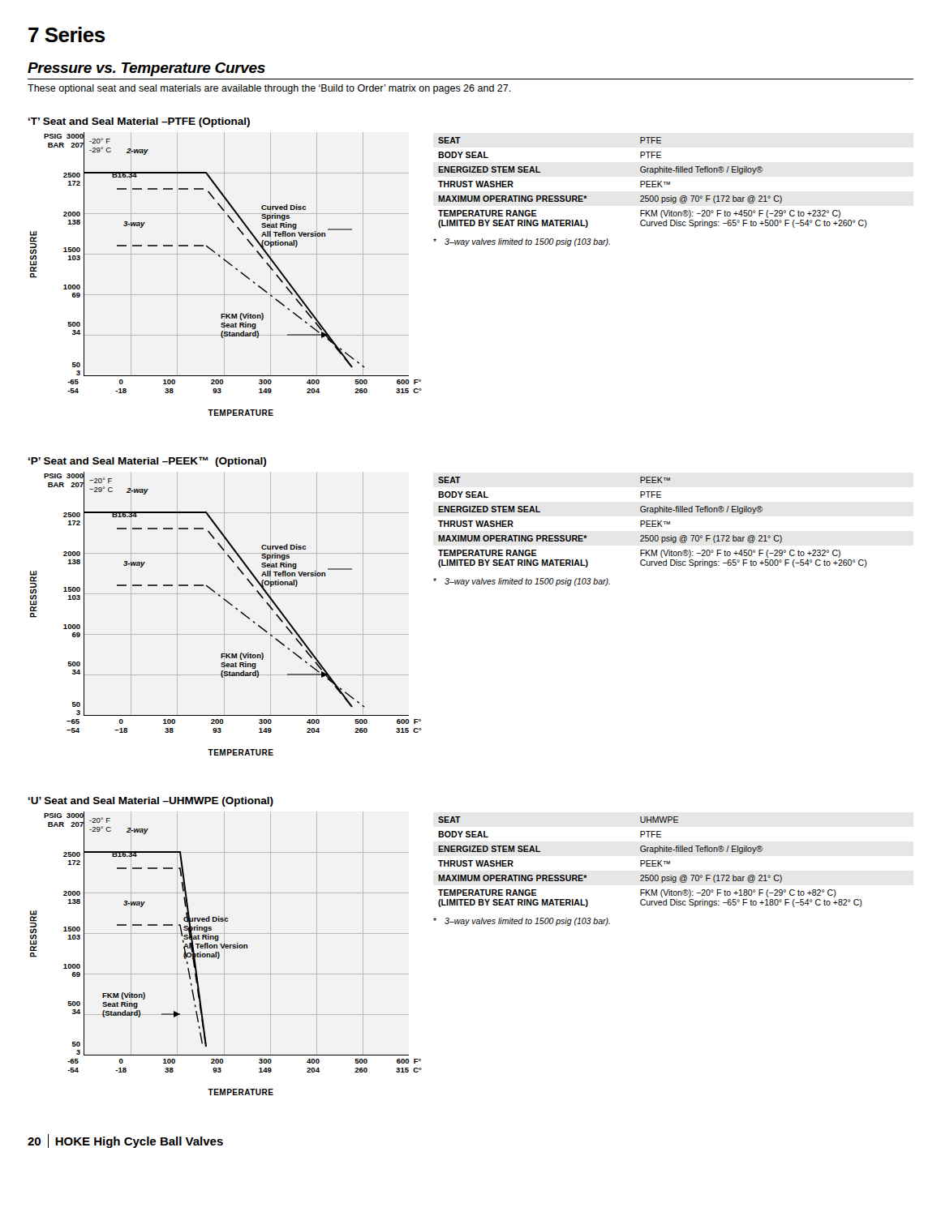7 Series
Pressure vs. Temperature Curves
These optional seat and seal materials are available through the ‘Build to Order’ matrix on pages 26 and 27.
‘T’ Seat and Seal Material –PTFE (Optional)
PRESSURE
PSIG 3000
BAR 207
2500
172
2000
138
1500
103
1000
69
500
34
50
3
-20° F
-29° C
2-way
B16.34
3-way
Curved Disc
Springs
Seat Ring
All Teflon Version
(Optional)
FKM (Viton)
Seat Ring
(Standard)
-65
-54
0
-18
100
38
200
93
300
149
400
204
500
260
600 F°
315 C°
TEMPERATURE
| Seat | PTFE |
| Body Seal | PTFE |
| Energized Stem Seal | Graphite-filled Teflon® / Elgiloy® |
| Thrust Washer | PEEK™ |
| Maximum Operating Pressure* | 2500 psig @ 70° F (172 bar @ 21° C) |
| Temperature Range (Limited by Seat Ring Material) | FKM (Viton®): −20° F to +450° F (−29° C to +232° C) Curved Disc Springs: −65° F to +500° F (−54° C to +260° C) |
*3–way valves limited to 1500 psig (103 bar).
‘P’ Seat and Seal Material –PEEK™ (Optional)
PRESSURE
PSIG 3000
BAR 207
2500
172
2000
138
1500
103
1000
69
500
34
50
3
−20° F
−29° C
2-way
B16.34
3-way
Curved Disc
Springs
Seat Ring
All Teflon Version
(Optional)
FKM (Viton)
Seat Ring
(Standard)
−65
−54
0
−18
100
38
200
93
300
149
400
204
500
260
600 F°
315 C°
TEMPERATURE
| Seat | PEEK™ |
| Body Seal | PTFE |
| Energized Stem Seal | Graphite-filled Teflon® / Elgiloy® |
| Thrust Washer | PEEK™ |
| Maximum Operating Pressure* | 2500 psig @ 70° F (172 bar @ 21° C) |
| Temperature Range (Limited by Seat Ring Material) | FKM (Viton®): −20° F to +450° F (−29° C to +232° C) Curved Disc Springs: −65° F to +500° F (−54° C to +260° C) |
*3–way valves limited to 1500 psig (103 bar).
‘U’ Seat and Seal Material –UHMWPE (Optional)
PRESSURE
PSIG 3000
BAR 207
2500
172
2000
138
1500
103
1000
69
500
34
50
3
-20° F
-29° C
2-way
B16.34
3-way
Curved Disc
Springs
Seat Ring
All Teflon Version
(Optional)
FKM (Viton)
Seat Ring
(Standard)
-65
-54
0
-18
100
38
200
93
300
149
400
204
500
260
600 F°
315 C°
TEMPERATURE
| Seat | UHMWPE |
| Body Seal | PTFE |
| Energized Stem Seal | Graphite-filled Teflon® / Elgiloy® |
| Thrust Washer | PEEK™ |
| Maximum Operating Pressure* | 2500 psig @ 70° F (172 bar @ 21° C) |
| Temperature Range (Limited by Seat Ring Material) | FKM (Viton®): −20° F to +180° F (−29° C to +82° C) Curved Disc Springs: −65° F to +180° F (−54° C to +82° C) |
*3–way valves limited to 1500 psig (103 bar).
20 HOKE High Cycle Ball Valves